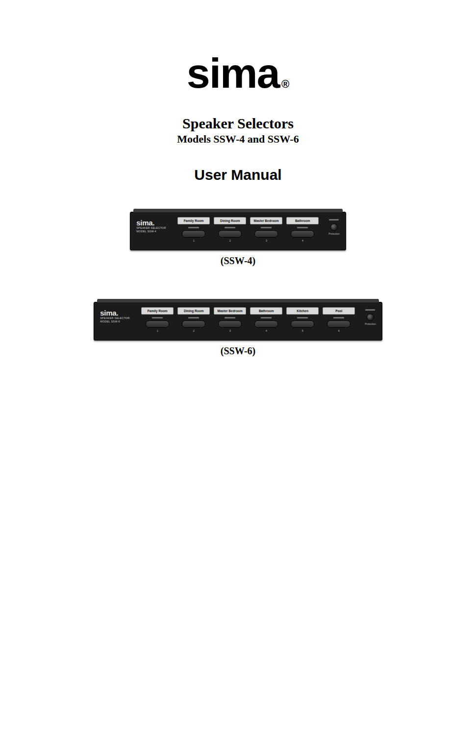sima®
Speaker Selectors
Models SSW-4 and SSW-6
User Manual
sima.
Speaker Selector Model SSW-4
Family Room
1
Dining Room
2
Master Bedroom
3
Bathroom
4
Protection
(SSW-4)
sima.
Speaker Selector Model SSW-6
Family Room
1
Dining Room
2
Master Bedroom
3
Bathroom
4
Kitchen
5
Pool
6
Protection
(SSW-6)